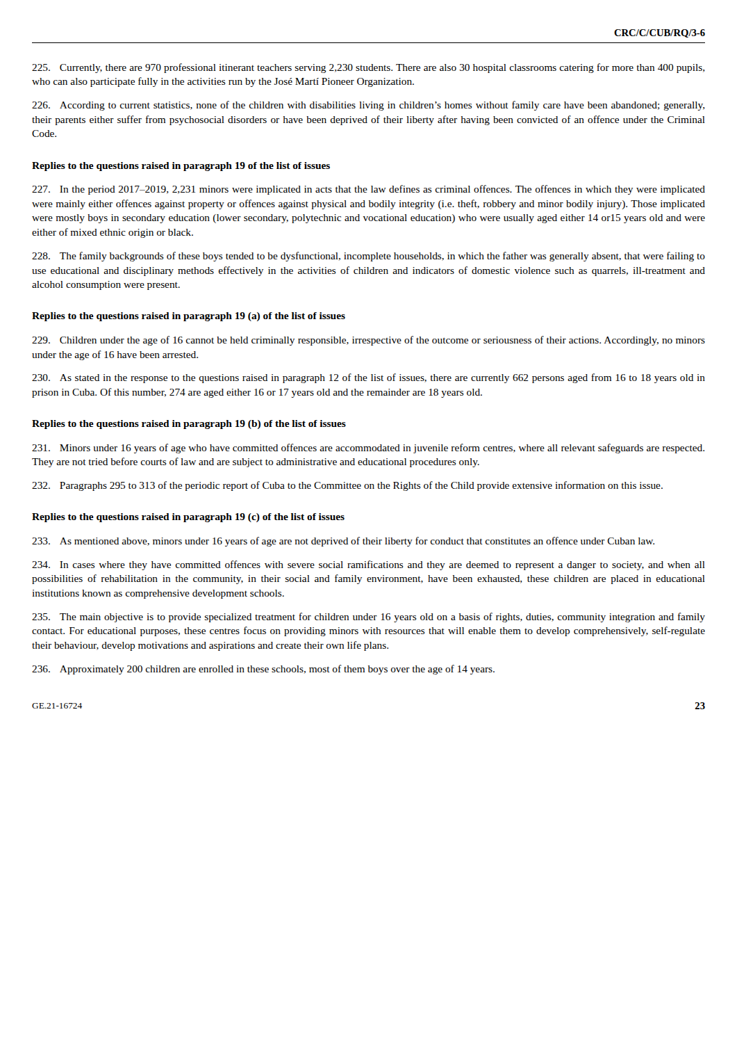CRC/C/CUB/RQ/3-6
225. Currently, there are 970 professional itinerant teachers serving 2,230 students. There are also 30 hospital classrooms catering for more than 400 pupils, who can also participate fully in the activities run by the José Martí Pioneer Organization.
226. According to current statistics, none of the children with disabilities living in children’s homes without family care have been abandoned; generally, their parents either suffer from psychosocial disorders or have been deprived of their liberty after having been convicted of an offence under the Criminal Code.
Replies to the questions raised in paragraph 19 of the list of issues
227. In the period 2017–2019, 2,231 minors were implicated in acts that the law defines as criminal offences. The offences in which they were implicated were mainly either offences against property or offences against physical and bodily integrity (i.e. theft, robbery and minor bodily injury). Those implicated were mostly boys in secondary education (lower secondary, polytechnic and vocational education) who were usually aged either 14 or15 years old and were either of mixed ethnic origin or black.
228. The family backgrounds of these boys tended to be dysfunctional, incomplete households, in which the father was generally absent, that were failing to use educational and disciplinary methods effectively in the activities of children and indicators of domestic violence such as quarrels, ill-treatment and alcohol consumption were present.
Replies to the questions raised in paragraph 19 (a) of the list of issues
229. Children under the age of 16 cannot be held criminally responsible, irrespective of the outcome or seriousness of their actions. Accordingly, no minors under the age of 16 have been arrested.
230. As stated in the response to the questions raised in paragraph 12 of the list of issues, there are currently 662 persons aged from 16 to 18 years old in prison in Cuba. Of this number, 274 are aged either 16 or 17 years old and the remainder are 18 years old.
Replies to the questions raised in paragraph 19 (b) of the list of issues
231. Minors under 16 years of age who have committed offences are accommodated in juvenile reform centres, where all relevant safeguards are respected. They are not tried before courts of law and are subject to administrative and educational procedures only.
232. Paragraphs 295 to 313 of the periodic report of Cuba to the Committee on the Rights of the Child provide extensive information on this issue.
Replies to the questions raised in paragraph 19 (c) of the list of issues
233. As mentioned above, minors under 16 years of age are not deprived of their liberty for conduct that constitutes an offence under Cuban law.
234. In cases where they have committed offences with severe social ramifications and they are deemed to represent a danger to society, and when all possibilities of rehabilitation in the community, in their social and family environment, have been exhausted, these children are placed in educational institutions known as comprehensive development schools.
235. The main objective is to provide specialized treatment for children under 16 years old on a basis of rights, duties, community integration and family contact. For educational purposes, these centres focus on providing minors with resources that will enable them to develop comprehensively, self-regulate their behaviour, develop motivations and aspirations and create their own life plans.
236. Approximately 200 children are enrolled in these schools, most of them boys over the age of 14 years.
GE.21-16724 23